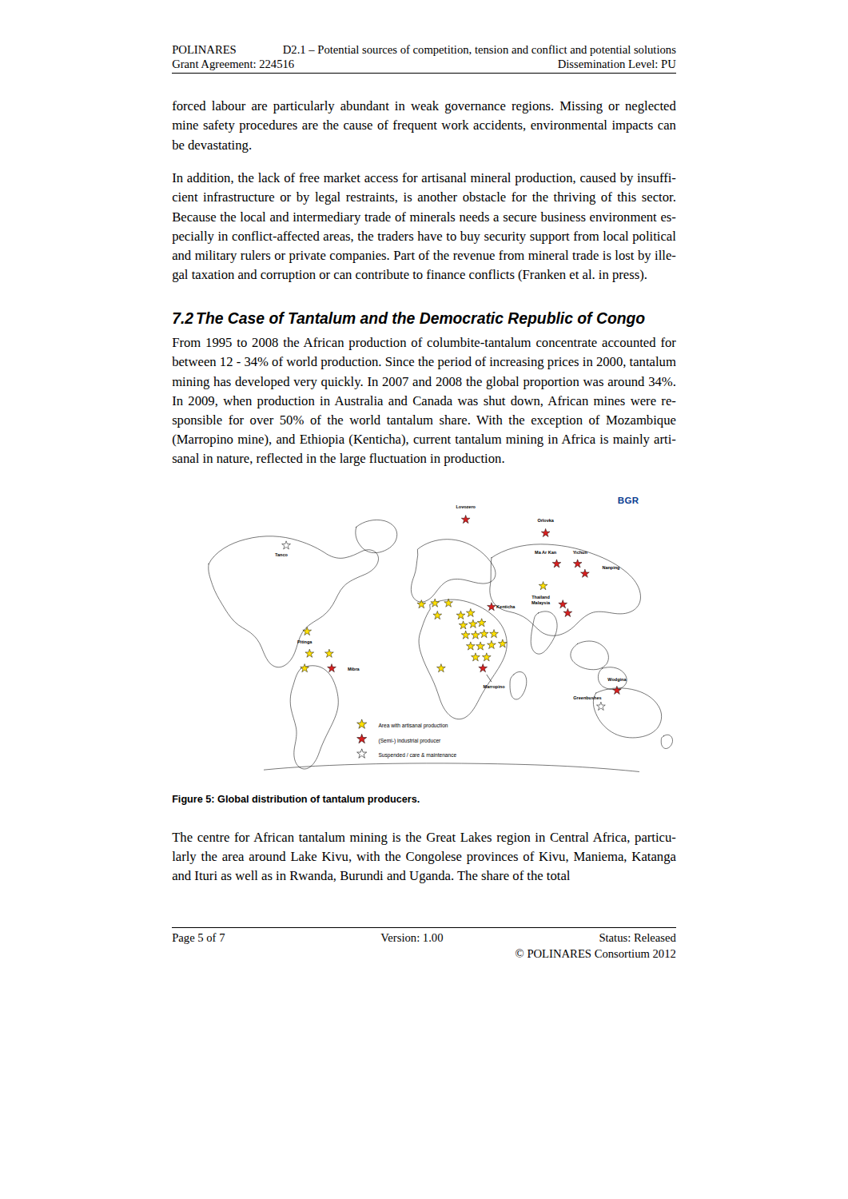POLINARES
D2.1 – Potential sources of competition, tension and conflict and potential solutions
Grant Agreement: 224516
Dissemination Level: PU
forced labour are particularly abundant in weak governance regions. Missing or neglected mine safety procedures are the cause of frequent work accidents, environmental impacts can be devastating.
In addition, the lack of free market access for artisanal mineral production, caused by insufficient infrastructure or by legal restraints, is another obstacle for the thriving of this sector. Because the local and intermediary trade of minerals needs a secure business environment especially in conflict-affected areas, the traders have to buy security support from local political and military rulers or private companies. Part of the revenue from mineral trade is lost by illegal taxation and corruption or can contribute to finance conflicts (Franken et al. in press).
7.2 The Case of Tantalum and the Democratic Republic of Congo
From 1995 to 2008 the African production of columbite-tantalum concentrate accounted for between 12 - 34% of world production. Since the period of increasing prices in 2000, tantalum mining has developed very quickly. In 2007 and 2008 the global proportion was around 34%. In 2009, when production in Australia and Canada was shut down, African mines were responsible for over 50% of the world tantalum share. With the exception of Mozambique (Marropino mine), and Ethiopia (Kenticha), current tantalum mining in Africa is mainly artisanal in nature, reflected in the large fluctuation in production.
BGR Lovozero Orlovka Tanco Ma Ar Kan Yichun Nanping Thailand Malaysia Kenticha Marropino Pitinga Mibra Wodgina Greenbushes Area with artisanal production (Semi-) industrial producer Suspended / care & maintenance
Figure 5: Global distribution of tantalum producers.
The centre for African tantalum mining is the Great Lakes region in Central Africa, particularly the area around Lake Kivu, with the Congolese provinces of Kivu, Maniema, Katanga and Ituri as well as in Rwanda, Burundi and Uganda. The share of the total
Page 5 of 7
Version: 1.00
Status: Released
© POLINARES Consortium 2012